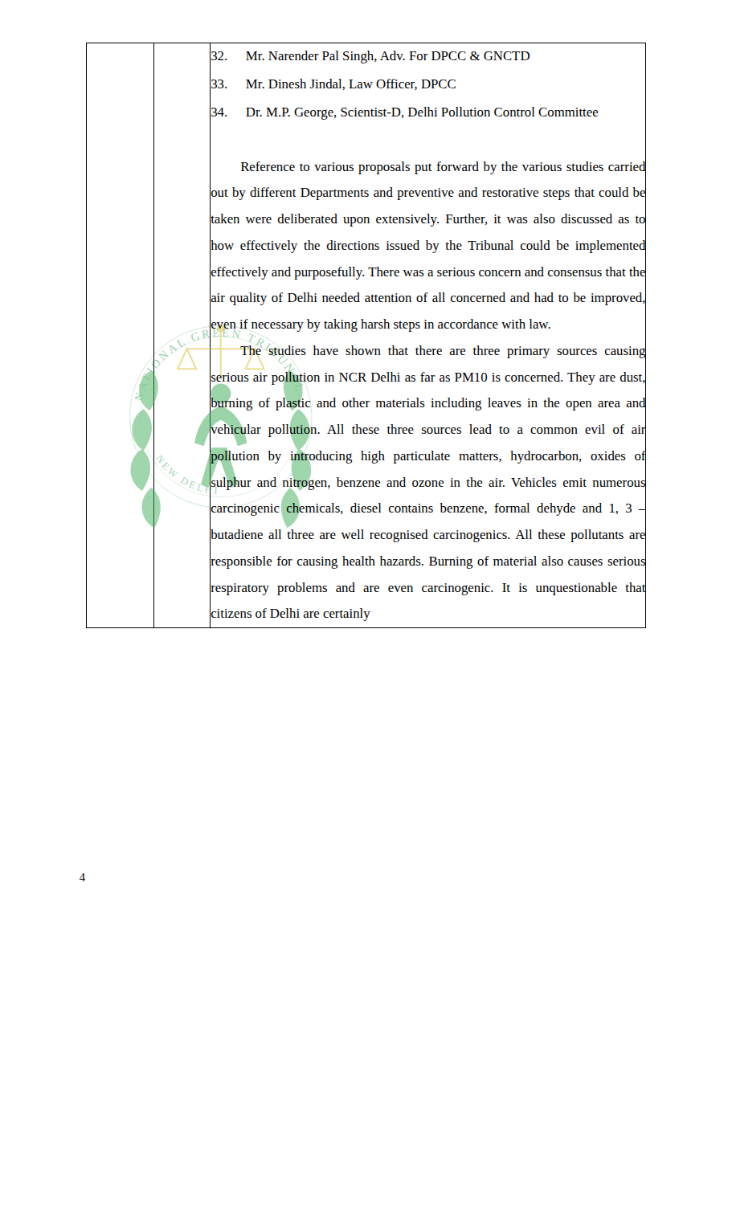NATIONAL GREEN TRIBUNAL NEW DELHI
| | | 32. Mr. Narender Pal Singh, Adv. For DPCC & GNCTD 33. Mr. Dinesh Jindal, Law Officer, DPCC 34. Dr. M.P. George, Scientist-D, Delhi Pollution Control Committee Reference to various proposals put forward by the various studies carried out by different Departments and preventive and restorative steps that could be taken were deliberated upon extensively. Further, it was also discussed as to how effectively the directions issued by the Tribunal could be implemented effectively and purposefully. There was a serious concern and consensus that the air quality of Delhi needed attention of all concerned and had to be improved, even if necessary by taking harsh steps in accordance with law. The studies have shown that there are three primary sources causing serious air pollution in NCR Delhi as far as PM10 is concerned. They are dust, burning of plastic and other materials including leaves in the open area and vehicular pollution. All these three sources lead to a common evil of air pollution by introducing high particulate matters, hydrocarbon, oxides of sulphur and nitrogen, benzene and ozone in the air. Vehicles emit numerous carcinogenic chemicals, diesel contains benzene, formal dehyde and 1, 3 – butadiene all three are well recognised carcinogenics. All these pollutants are responsible for causing health hazards. Burning of material also causes serious respiratory problems and are even carcinogenic. It is unquestionable that citizens of Delhi are certainly |
4